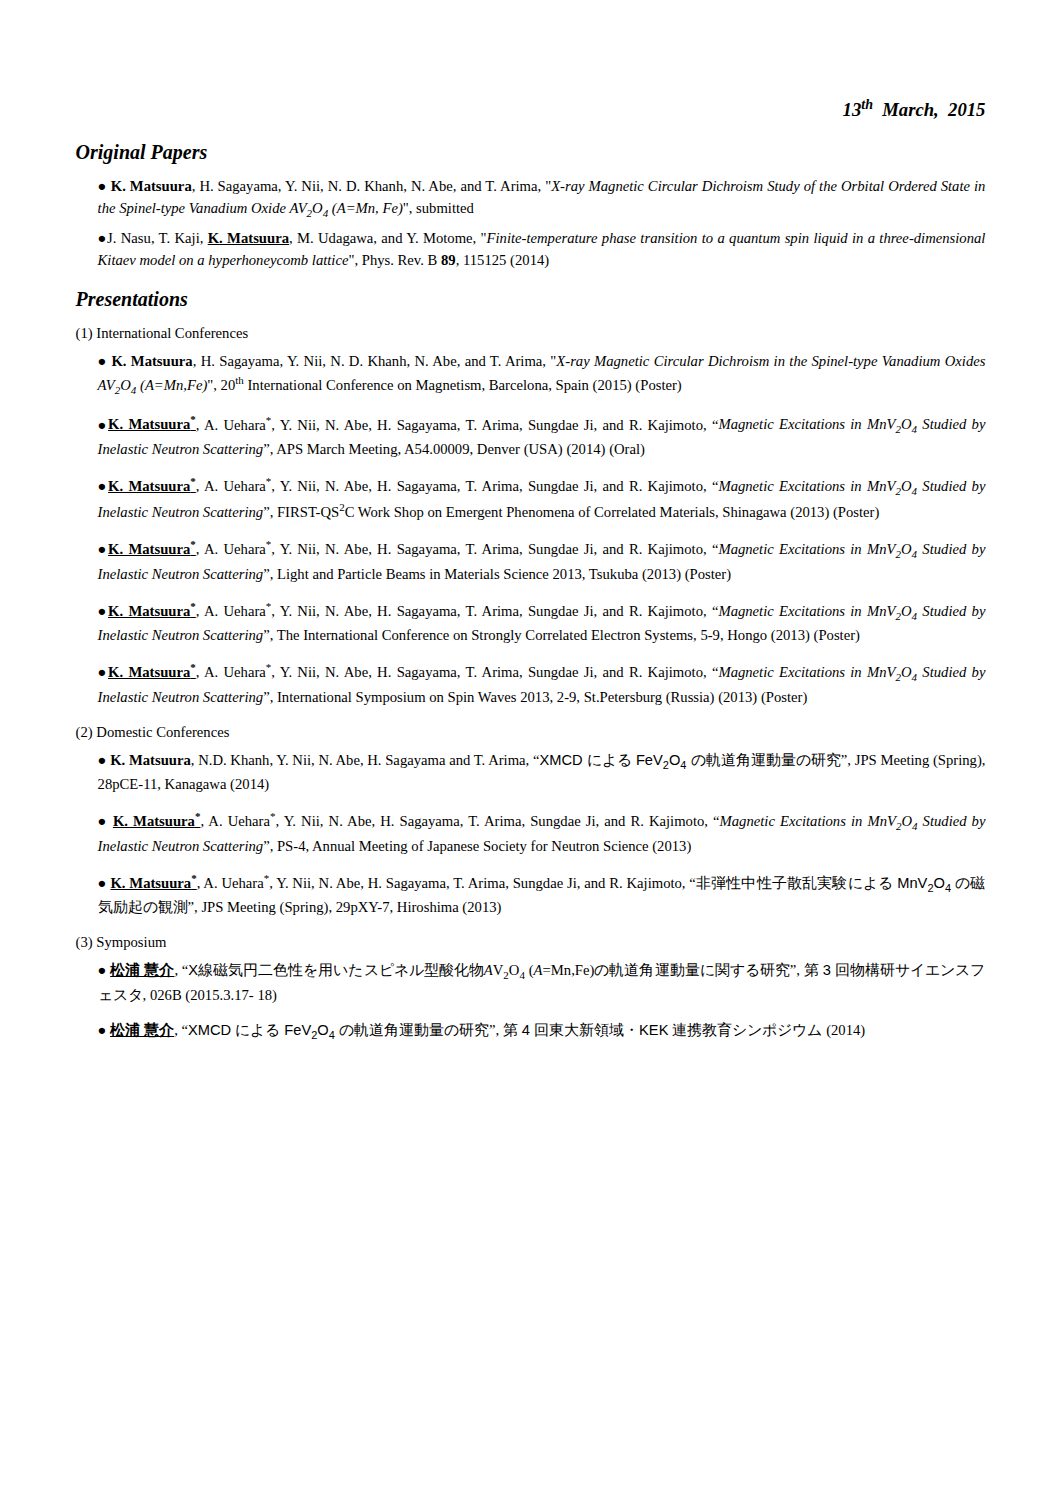13th March, 2015
Original Papers
● K. Matsuura, H. Sagayama, Y. Nii, N. D. Khanh, N. Abe, and T. Arima, "X-ray Magnetic Circular Dichroism Study of the Orbital Ordered State in the Spinel-type Vanadium Oxide AV2O4 (A=Mn, Fe)", submitted
●J. Nasu, T. Kaji, K. Matsuura, M. Udagawa, and Y. Motome, "Finite-temperature phase transition to a quantum spin liquid in a three-dimensional Kitaev model on a hyperhoneycomb lattice", Phys. Rev. B 89, 115125 (2014)
Presentations
(1) International Conferences
● K. Matsuura, H. Sagayama, Y. Nii, N. D. Khanh, N. Abe, and T. Arima, "X-ray Magnetic Circular Dichroism in the Spinel-type Vanadium Oxides AV2O4 (A=Mn,Fe)", 20th International Conference on Magnetism, Barcelona, Spain (2015) (Poster)
●K. Matsuura*, A. Uehara*, Y. Nii, N. Abe, H. Sagayama, T. Arima, Sungdae Ji, and R. Kajimoto, “Magnetic Excitations in MnV2O4 Studied by Inelastic Neutron Scattering”, APS March Meeting, A54.00009, Denver (USA) (2014) (Oral)
●K. Matsuura*, A. Uehara*, Y. Nii, N. Abe, H. Sagayama, T. Arima, Sungdae Ji, and R. Kajimoto, “Magnetic Excitations in MnV2O4 Studied by Inelastic Neutron Scattering”, FIRST-QS2C Work Shop on Emergent Phenomena of Correlated Materials, Shinagawa (2013) (Poster)
●K. Matsuura*, A. Uehara*, Y. Nii, N. Abe, H. Sagayama, T. Arima, Sungdae Ji, and R. Kajimoto, “Magnetic Excitations in MnV2O4 Studied by Inelastic Neutron Scattering”, Light and Particle Beams in Materials Science 2013, Tsukuba (2013) (Poster)
●K. Matsuura*, A. Uehara*, Y. Nii, N. Abe, H. Sagayama, T. Arima, Sungdae Ji, and R. Kajimoto, “Magnetic Excitations in MnV2O4 Studied by Inelastic Neutron Scattering”, The International Conference on Strongly Correlated Electron Systems, 5-9, Hongo (2013) (Poster)
●K. Matsuura*, A. Uehara*, Y. Nii, N. Abe, H. Sagayama, T. Arima, Sungdae Ji, and R. Kajimoto, “Magnetic Excitations in MnV2O4 Studied by Inelastic Neutron Scattering”, International Symposium on Spin Waves 2013, 2-9, St.Petersburg (Russia) (2013) (Poster)
(2) Domestic Conferences
● K. Matsuura, N.D. Khanh, Y. Nii, N. Abe, H. Sagayama and T. Arima, “XMCD による FeV2O4 の軌道角運動量の研究”, JPS Meeting (Spring), 28pCE-11, Kanagawa (2014)
● K. Matsuura*, A. Uehara*, Y. Nii, N. Abe, H. Sagayama, T. Arima, Sungdae Ji, and R. Kajimoto, “Magnetic Excitations in MnV2O4 Studied by Inelastic Neutron Scattering”, PS-4, Annual Meeting of Japanese Society for Neutron Science (2013)
● K. Matsuura*, A. Uehara*, Y. Nii, N. Abe, H. Sagayama, T. Arima, Sungdae Ji, and R. Kajimoto, “非弾性中性子散乱実験による MnV2O4 の磁気励起の観測”, JPS Meeting (Spring), 29pXY-7, Hiroshima (2013)
(3) Symposium
● 松浦 慧介, “X線磁気円二色性を用いたスピネル型酸化物 AV2O4 (A=Mn,Fe)の軌道角運動量に関する研究”, 第 3 回物構研サイエンスフェスタ, 026B (2015.3.17- 18)
● 松浦 慧介, “XMCD による FeV2O4 の軌道角運動量の研究”, 第 4 回東大新領域・KEK 連携教育シンポジウム (2014)